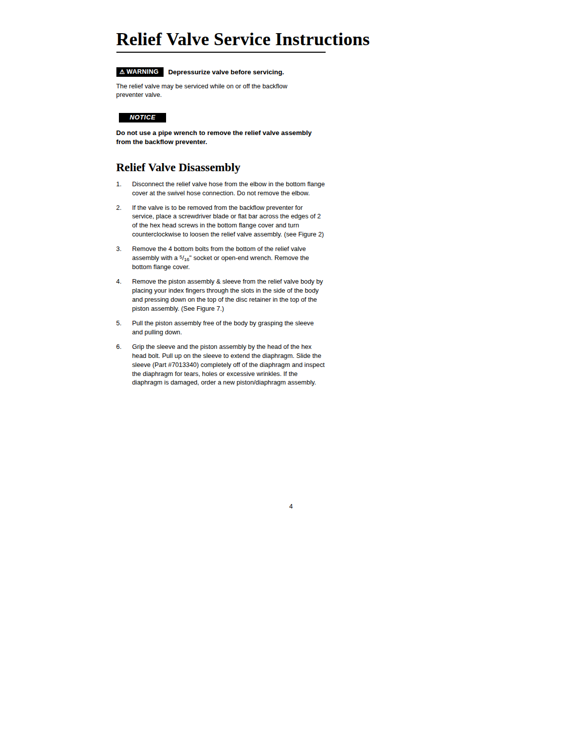Relief Valve Service Instructions
⚠WARNING Depressurize valve before servicing.
The relief valve may be serviced while on or off the backflow preventer valve.
NOTICE
Do not use a pipe wrench to remove the relief valve assembly from the backflow preventer.
Relief Valve Disassembly
1. Disconnect the relief valve hose from the elbow in the bottom flange cover at the swivel hose connection. Do not remove the elbow.
2. If the valve is to be removed from the backflow preventer for service, place a screwdriver blade or flat bar across the edges of 2 of the hex head screws in the bottom flange cover and turn counterclockwise to loosen the relief valve assembly. (see Figure 2)
3. Remove the 4 bottom bolts from the bottom of the relief valve assembly with a 5/16" socket or open-end wrench. Remove the bottom flange cover.
4. Remove the piston assembly & sleeve from the relief valve body by placing your index fingers through the slots in the side of the body and pressing down on the top of the disc retainer in the top of the piston assembly. (See Figure 7.)
5. Pull the piston assembly free of the body by grasping the sleeve and pulling down.
6. Grip the sleeve and the piston assembly by the head of the hex head bolt. Pull up on the sleeve to extend the diaphragm. Slide the sleeve (Part #7013340) completely off of the diaphragm and inspect the diaphragm for tears, holes or excessive wrinkles. If the diaphragm is damaged, order a new piston/diaphragm assembly.
4